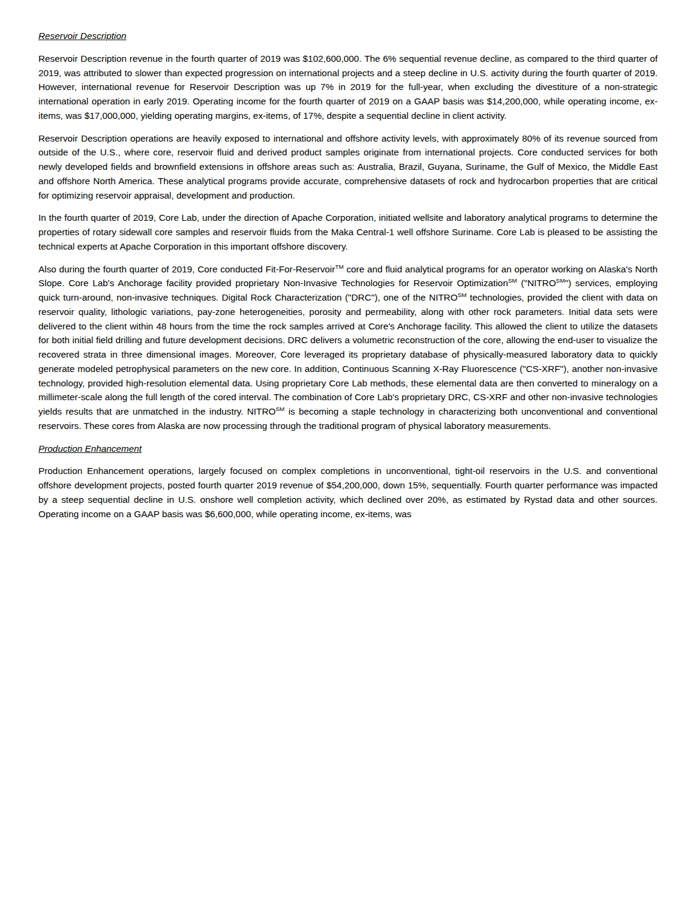Reservoir Description
Reservoir Description revenue in the fourth quarter of 2019 was $102,600,000. The 6% sequential revenue decline, as compared to the third quarter of 2019, was attributed to slower than expected progression on international projects and a steep decline in U.S. activity during the fourth quarter of 2019. However, international revenue for Reservoir Description was up 7% in 2019 for the full-year, when excluding the divestiture of a non-strategic international operation in early 2019. Operating income for the fourth quarter of 2019 on a GAAP basis was $14,200,000, while operating income, ex-items, was $17,000,000, yielding operating margins, ex-items, of 17%, despite a sequential decline in client activity.
Reservoir Description operations are heavily exposed to international and offshore activity levels, with approximately 80% of its revenue sourced from outside of the U.S., where core, reservoir fluid and derived product samples originate from international projects. Core conducted services for both newly developed fields and brownfield extensions in offshore areas such as: Australia, Brazil, Guyana, Suriname, the Gulf of Mexico, the Middle East and offshore North America. These analytical programs provide accurate, comprehensive datasets of rock and hydrocarbon properties that are critical for optimizing reservoir appraisal, development and production.
In the fourth quarter of 2019, Core Lab, under the direction of Apache Corporation, initiated wellsite and laboratory analytical programs to determine the properties of rotary sidewall core samples and reservoir fluids from the Maka Central-1 well offshore Suriname. Core Lab is pleased to be assisting the technical experts at Apache Corporation in this important offshore discovery.
Also during the fourth quarter of 2019, Core conducted Fit-For-ReservoirTM core and fluid analytical programs for an operator working on Alaska's North Slope. Core Lab's Anchorage facility provided proprietary Non-Invasive Technologies for Reservoir OptimizationSM ("NITROSM") services, employing quick turn-around, non-invasive techniques. Digital Rock Characterization ("DRC"), one of the NITROSM technologies, provided the client with data on reservoir quality, lithologic variations, pay-zone heterogeneities, porosity and permeability, along with other rock parameters. Initial data sets were delivered to the client within 48 hours from the time the rock samples arrived at Core's Anchorage facility. This allowed the client to utilize the datasets for both initial field drilling and future development decisions. DRC delivers a volumetric reconstruction of the core, allowing the end-user to visualize the recovered strata in three dimensional images. Moreover, Core leveraged its proprietary database of physically-measured laboratory data to quickly generate modeled petrophysical parameters on the new core. In addition, Continuous Scanning X-Ray Fluorescence ("CS-XRF"), another non-invasive technology, provided high-resolution elemental data. Using proprietary Core Lab methods, these elemental data are then converted to mineralogy on a millimeter-scale along the full length of the cored interval. The combination of Core Lab's proprietary DRC, CS-XRF and other non-invasive technologies yields results that are unmatched in the industry. NITROSM is becoming a staple technology in characterizing both unconventional and conventional reservoirs. These cores from Alaska are now processing through the traditional program of physical laboratory measurements.
Production Enhancement
Production Enhancement operations, largely focused on complex completions in unconventional, tight-oil reservoirs in the U.S. and conventional offshore development projects, posted fourth quarter 2019 revenue of $54,200,000, down 15%, sequentially. Fourth quarter performance was impacted by a steep sequential decline in U.S. onshore well completion activity, which declined over 20%, as estimated by Rystad data and other sources. Operating income on a GAAP basis was $6,600,000, while operating income, ex-items, was